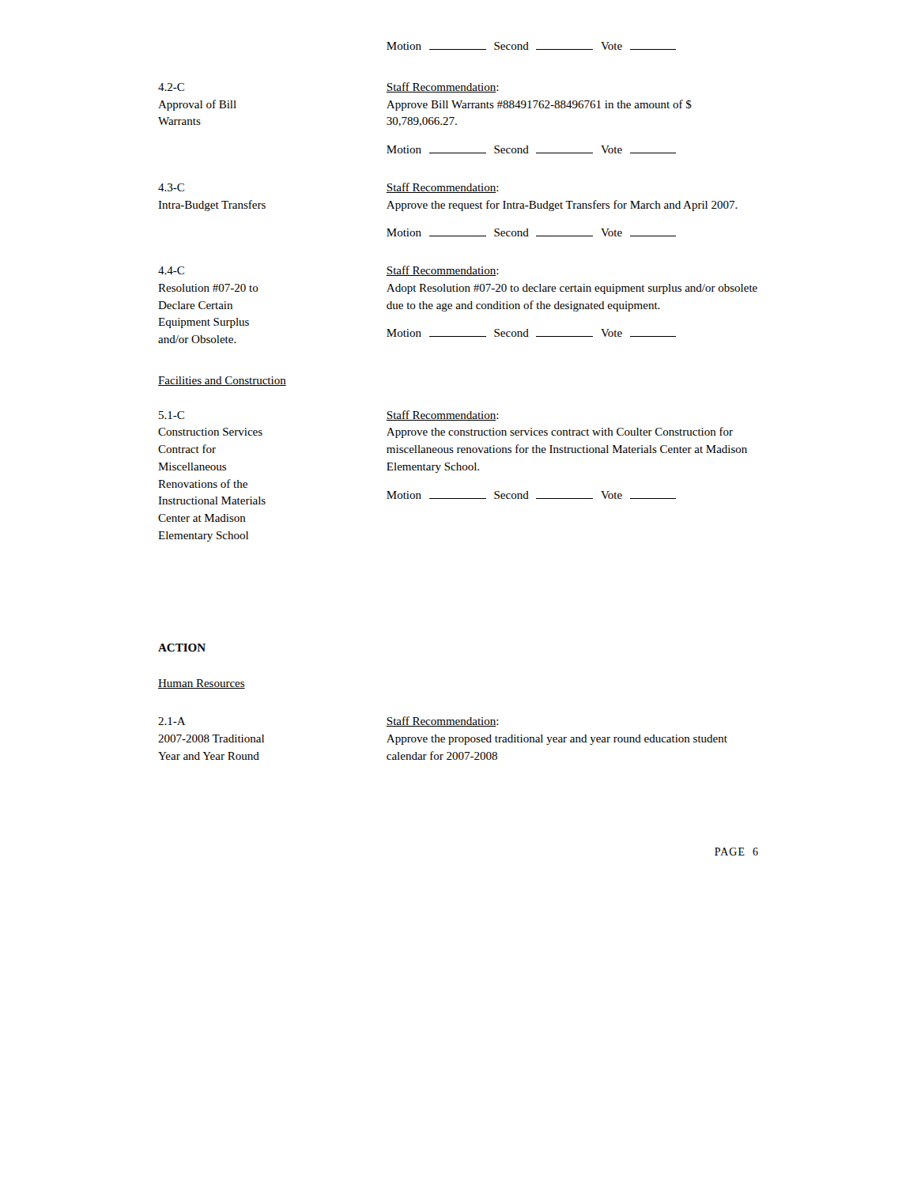Motion Second Vote
4.2-C
Approval of Bill
Warrants
Staff Recommendation: Approve Bill Warrants #88491762-88496761 in the amount of $ 30,789,066.27.
Motion Second Vote
4.3-C
Intra-Budget Transfers
Staff Recommendation: Approve the request for Intra-Budget Transfers for March and April 2007.
Motion Second Vote
4.4-C
Resolution #07-20 to
Declare Certain
Equipment Surplus
and/or Obsolete.
Staff Recommendation: Adopt Resolution #07-20 to declare certain equipment surplus and/or obsolete due to the age and condition of the designated equipment.
Motion Second Vote
Facilities and Construction
5.1-C
Construction Services
Contract for
Miscellaneous
Renovations of the
Instructional Materials
Center at Madison
Elementary School
Staff Recommendation: Approve the construction services contract with Coulter Construction for miscellaneous renovations for the Instructional Materials Center at Madison Elementary School.
Motion Second Vote
ACTION
Human Resources
2.1-A
2007-2008 Traditional
Year and Year Round
Staff Recommendation: Approve the proposed traditional year and year round education student calendar for 2007-2008
PAGE 6